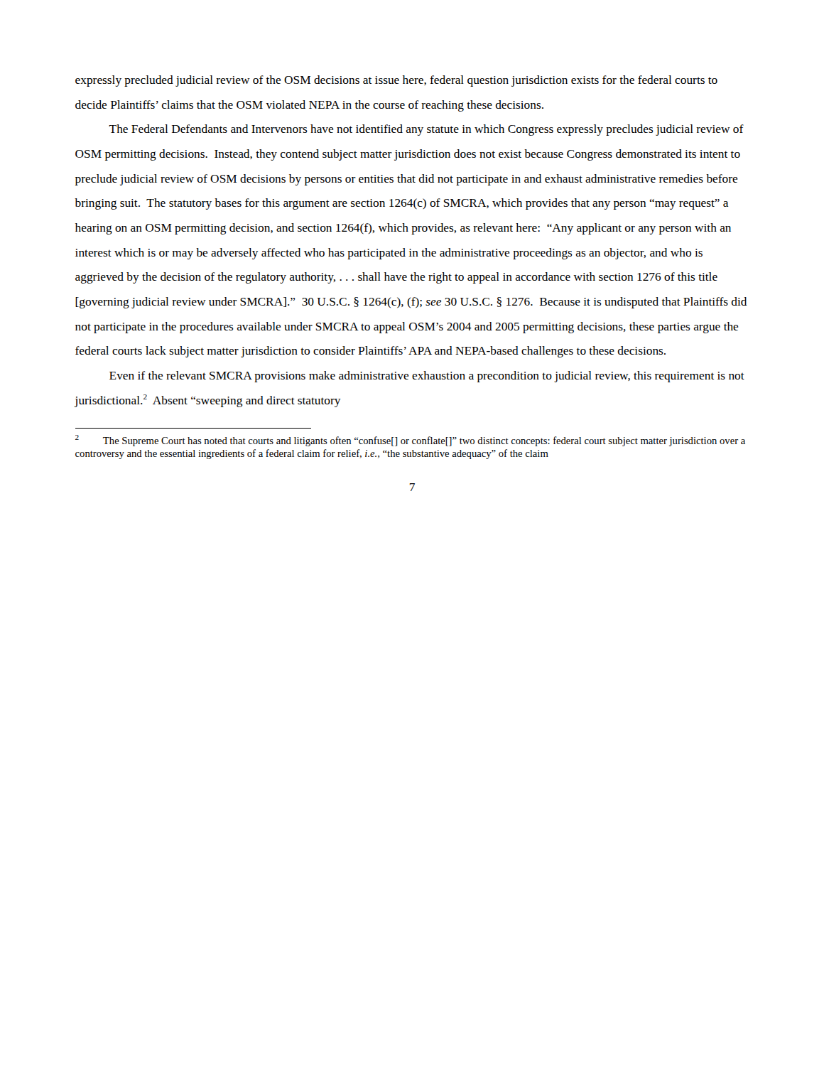expressly precluded judicial review of the OSM decisions at issue here, federal question jurisdiction exists for the federal courts to decide Plaintiffs’ claims that the OSM violated NEPA in the course of reaching these decisions.
The Federal Defendants and Intervenors have not identified any statute in which Congress expressly precludes judicial review of OSM permitting decisions. Instead, they contend subject matter jurisdiction does not exist because Congress demonstrated its intent to preclude judicial review of OSM decisions by persons or entities that did not participate in and exhaust administrative remedies before bringing suit. The statutory bases for this argument are section 1264(c) of SMCRA, which provides that any person “may request” a hearing on an OSM permitting decision, and section 1264(f), which provides, as relevant here: “Any applicant or any person with an interest which is or may be adversely affected who has participated in the administrative proceedings as an objector, and who is aggrieved by the decision of the regulatory authority, . . . shall have the right to appeal in accordance with section 1276 of this title [governing judicial review under SMCRA].” 30 U.S.C. § 1264(c), (f); see 30 U.S.C. § 1276. Because it is undisputed that Plaintiffs did not participate in the procedures available under SMCRA to appeal OSM’s 2004 and 2005 permitting decisions, these parties argue the federal courts lack subject matter jurisdiction to consider Plaintiffs’ APA and NEPA-based challenges to these decisions.
Even if the relevant SMCRA provisions make administrative exhaustion a precondition to judicial review, this requirement is not jurisdictional.2 Absent “sweeping and direct statutory
2 The Supreme Court has noted that courts and litigants often “confuse[] or conflate[]” two distinct concepts: federal court subject matter jurisdiction over a controversy and the essential ingredients of a federal claim for relief, i.e., “the substantive adequacy” of the claim
7